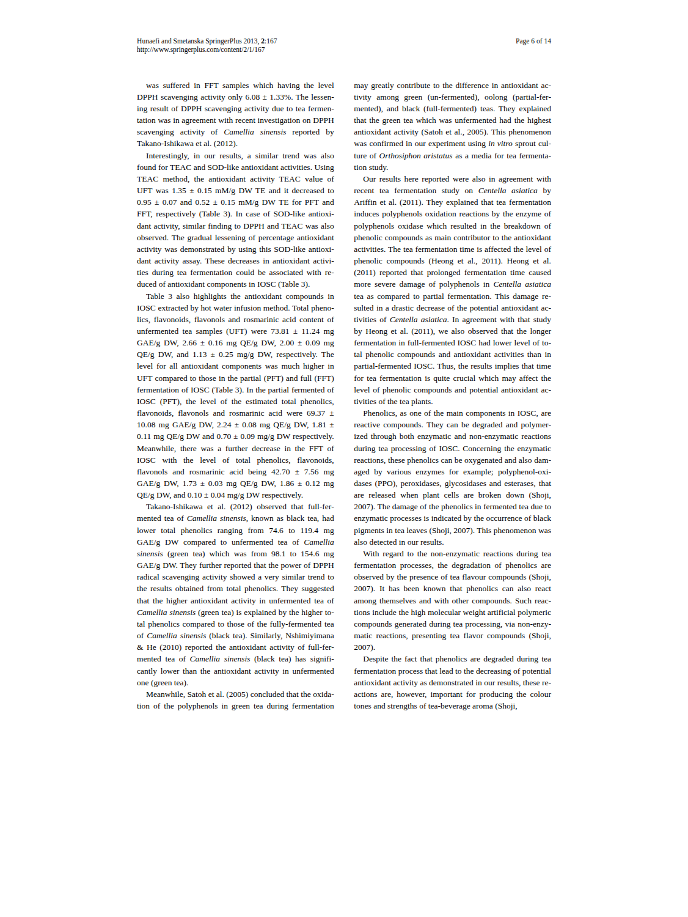Hunaefi and Smetanska SpringerPlus 2013, 2:167 http://www.springerplus.com/content/2/1/167
Page 6 of 14
was suffered in FFT samples which having the level DPPH scavenging activity only 6.08 ± 1.33%. The lessening result of DPPH scavenging activity due to tea fermentation was in agreement with recent investigation on DPPH scavenging activity of Camellia sinensis reported by Takano-Ishikawa et al. (2012).
Interestingly, in our results, a similar trend was also found for TEAC and SOD-like antioxidant activities. Using TEAC method, the antioxidant activity TEAC value of UFT was 1.35 ± 0.15 mM/g DW TE and it decreased to 0.95 ± 0.07 and 0.52 ± 0.15 mM/g DW TE for PFT and FFT, respectively (Table 3). In case of SOD-like antioxidant activity, similar finding to DPPH and TEAC was also observed. The gradual lessening of percentage antioxidant activity was demonstrated by using this SOD-like antioxidant activity assay. These decreases in antioxidant activities during tea fermentation could be associated with reduced of antioxidant components in IOSC (Table 3).
Table 3 also highlights the antioxidant compounds in IOSC extracted by hot water infusion method. Total phenolics, flavonoids, flavonols and rosmarinic acid content of unfermented tea samples (UFT) were 73.81 ± 11.24 mg GAE/g DW, 2.66 ± 0.16 mg QE/g DW, 2.00 ± 0.09 mg QE/g DW, and 1.13 ± 0.25 mg/g DW, respectively. The level for all antioxidant components was much higher in UFT compared to those in the partial (PFT) and full (FFT) fermentation of IOSC (Table 3). In the partial fermented of IOSC (PFT), the level of the estimated total phenolics, flavonoids, flavonols and rosmarinic acid were 69.37 ± 10.08 mg GAE/g DW, 2.24 ± 0.08 mg QE/g DW, 1.81 ± 0.11 mg QE/g DW and 0.70 ± 0.09 mg/g DW respectively. Meanwhile, there was a further decrease in the FFT of IOSC with the level of total phenolics, flavonoids, flavonols and rosmarinic acid being 42.70 ± 7.56 mg GAE/g DW, 1.73 ± 0.03 mg QE/g DW, 1.86 ± 0.12 mg QE/g DW, and 0.10 ± 0.04 mg/g DW respectively.
Takano-Ishikawa et al. (2012) observed that full-fermented tea of Camellia sinensis, known as black tea, had lower total phenolics ranging from 74.6 to 119.4 mg GAE/g DW compared to unfermented tea of Camellia sinensis (green tea) which was from 98.1 to 154.6 mg GAE/g DW. They further reported that the power of DPPH radical scavenging activity showed a very similar trend to the results obtained from total phenolics. They suggested that the higher antioxidant activity in unfermented tea of Camellia sinensis (green tea) is explained by the higher total phenolics compared to those of the fully-fermented tea of Camellia sinensis (black tea). Similarly, Nshimiyimana & He (2010) reported the antioxidant activity of full-fermented tea of Camellia sinensis (black tea) has significantly lower than the antioxidant activity in unfermented one (green tea).
Meanwhile, Satoh et al. (2005) concluded that the oxidation of the polyphenols in green tea during fermentation may greatly contribute to the difference in antioxidant activity among green (un-fermented), oolong (partial-fermented), and black (full-fermented) teas. They explained that the green tea which was unfermented had the highest antioxidant activity (Satoh et al., 2005). This phenomenon was confirmed in our experiment using in vitro sprout culture of Orthosiphon aristatus as a media for tea fermentation study.
Our results here reported were also in agreement with recent tea fermentation study on Centella asiatica by Ariffin et al. (2011). They explained that tea fermentation induces polyphenols oxidation reactions by the enzyme of polyphenols oxidase which resulted in the breakdown of phenolic compounds as main contributor to the antioxidant activities. The tea fermentation time is affected the level of phenolic compounds (Heong et al., 2011). Heong et al. (2011) reported that prolonged fermentation time caused more severe damage of polyphenols in Centella asiatica tea as compared to partial fermentation. This damage resulted in a drastic decrease of the potential antioxidant activities of Centella asiatica. In agreement with that study by Heong et al. (2011), we also observed that the longer fermentation in full-fermented IOSC had lower level of total phenolic compounds and antioxidant activities than in partial-fermented IOSC. Thus, the results implies that time for tea fermentation is quite crucial which may affect the level of phenolic compounds and potential antioxidant activities of the tea plants.
Phenolics, as one of the main components in IOSC, are reactive compounds. They can be degraded and polymerized through both enzymatic and non-enzymatic reactions during tea processing of IOSC. Concerning the enzymatic reactions, these phenolics can be oxygenated and also damaged by various enzymes for example; polyphenol-oxidases (PPO), peroxidases, glycosidases and esterases, that are released when plant cells are broken down (Shoji, 2007). The damage of the phenolics in fermented tea due to enzymatic processes is indicated by the occurrence of black pigments in tea leaves (Shoji, 2007). This phenomenon was also detected in our results.
With regard to the non-enzymatic reactions during tea fermentation processes, the degradation of phenolics are observed by the presence of tea flavour compounds (Shoji, 2007). It has been known that phenolics can also react among themselves and with other compounds. Such reactions include the high molecular weight artificial polymeric compounds generated during tea processing, via non-enzymatic reactions, presenting tea flavor compounds (Shoji, 2007).
Despite the fact that phenolics are degraded during tea fermentation process that lead to the decreasing of potential antioxidant activity as demonstrated in our results, these reactions are, however, important for producing the colour tones and strengths of tea-beverage aroma (Shoji,